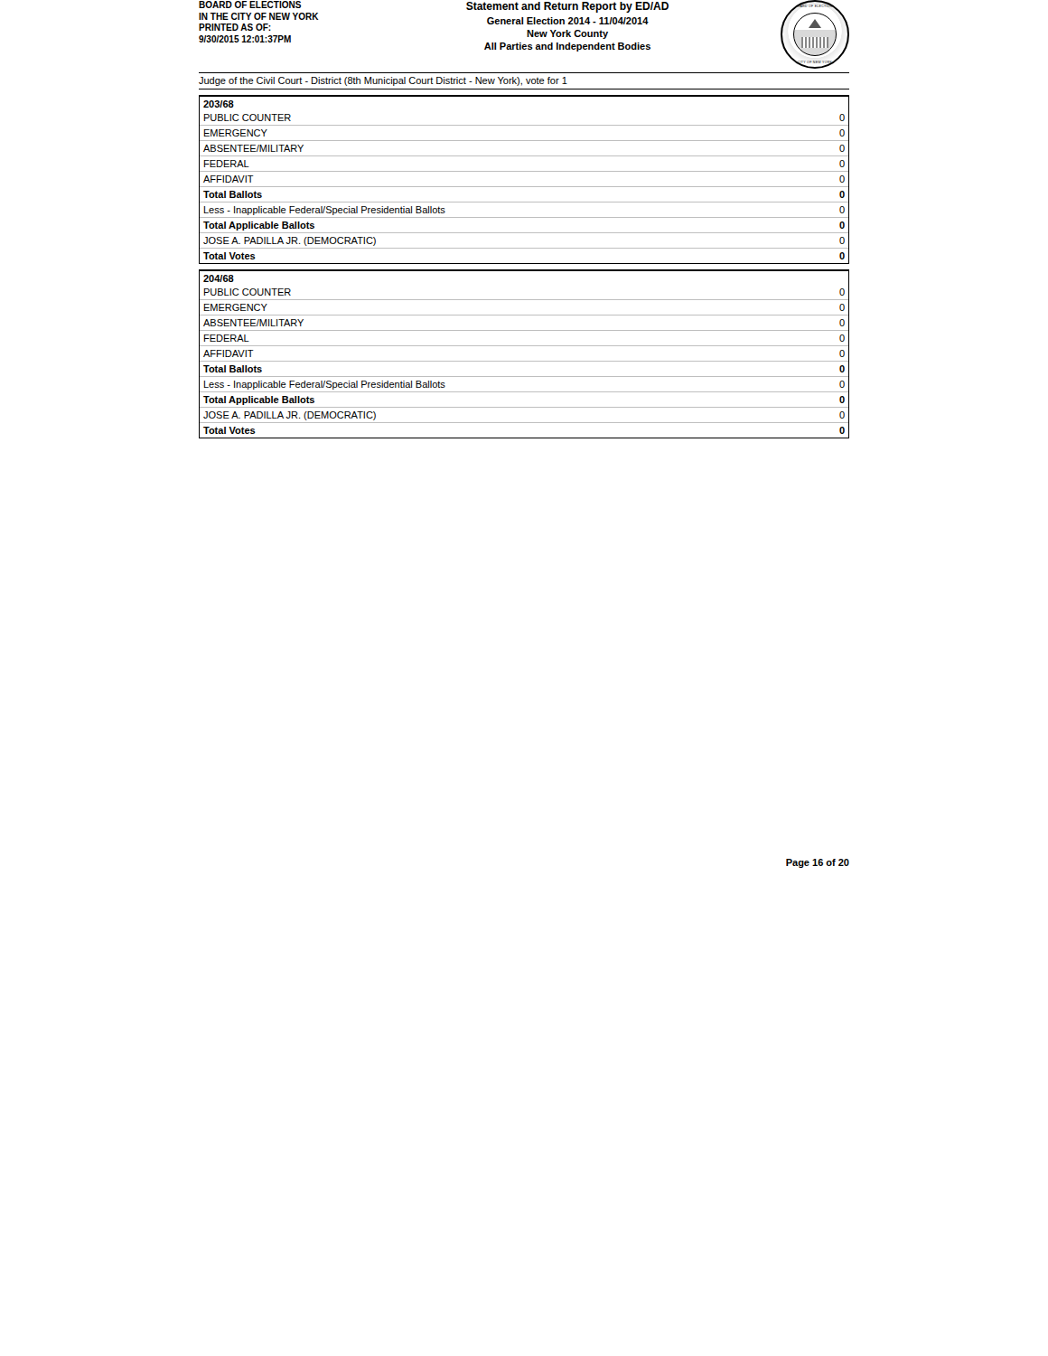BOARD OF ELECTIONS
IN THE CITY OF NEW YORK
PRINTED AS OF:
9/30/2015 12:01:37PM
Statement and Return Report by ED/AD
General Election 2014 - 11/04/2014
New York County
All Parties and Independent Bodies
Judge of the Civil Court - District (8th Municipal Court District - New York), vote for 1
203/68
| PUBLIC COUNTER | 0 |
| EMERGENCY | 0 |
| ABSENTEE/MILITARY | 0 |
| FEDERAL | 0 |
| AFFIDAVIT | 0 |
| Total Ballots | 0 |
| Less - Inapplicable Federal/Special Presidential Ballots | 0 |
| Total Applicable Ballots | 0 |
| JOSE A. PADILLA JR. (DEMOCRATIC) | 0 |
| Total Votes | 0 |
204/68
| PUBLIC COUNTER | 0 |
| EMERGENCY | 0 |
| ABSENTEE/MILITARY | 0 |
| FEDERAL | 0 |
| AFFIDAVIT | 0 |
| Total Ballots | 0 |
| Less - Inapplicable Federal/Special Presidential Ballots | 0 |
| Total Applicable Ballots | 0 |
| JOSE A. PADILLA JR. (DEMOCRATIC) | 0 |
| Total Votes | 0 |
Page 16 of 20